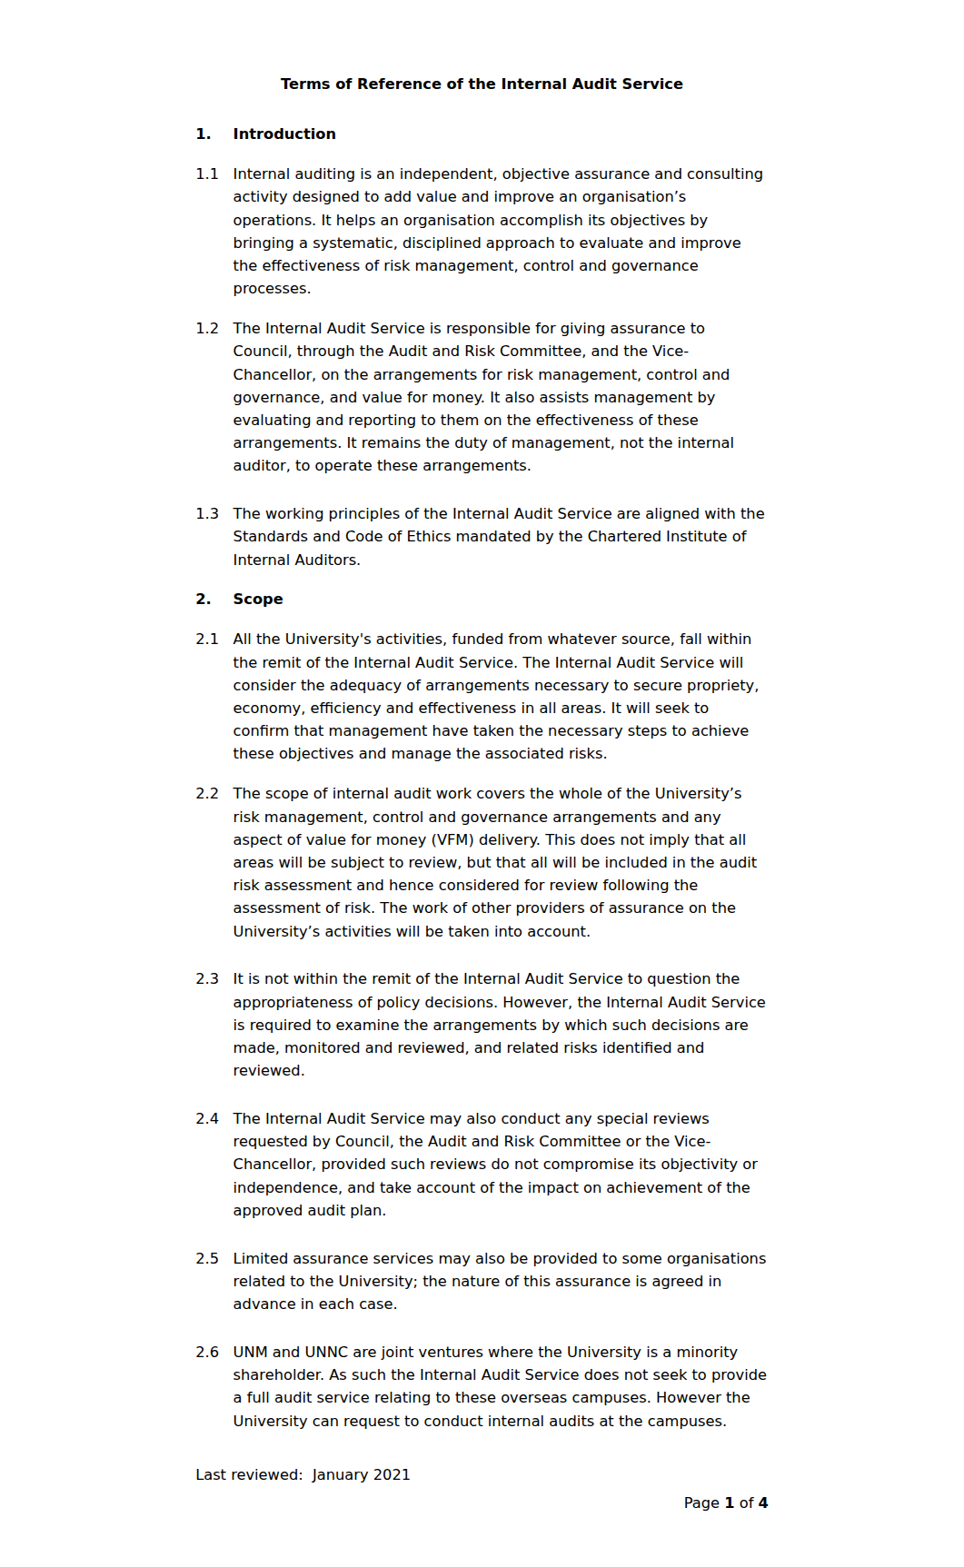Terms of Reference of the Internal Audit Service
1.
Introduction
1.1
Internal auditing is an independent, objective assurance and consulting activity designed to add value and improve an organisation’s operations. It helps an organisation accomplish its objectives by bringing a systematic, disciplined approach to evaluate and improve the effectiveness of risk management, control and governance processes.
1.2
The Internal Audit Service is responsible for giving assurance to Council, through the Audit and Risk Committee, and the Vice-Chancellor, on the arrangements for risk management, control and governance, and value for money. It also assists management by evaluating and reporting to them on the effectiveness of these arrangements. It remains the duty of management, not the internal auditor, to operate these arrangements.
1.3
The working principles of the Internal Audit Service are aligned with the Standards and Code of Ethics mandated by the Chartered Institute of Internal Auditors.
2.
Scope
2.1
All the University's activities, funded from whatever source, fall within the remit of the Internal Audit Service. The Internal Audit Service will consider the adequacy of arrangements necessary to secure propriety, economy, efficiency and effectiveness in all areas. It will seek to confirm that management have taken the necessary steps to achieve these objectives and manage the associated risks.
2.2
The scope of internal audit work covers the whole of the University’s risk management, control and governance arrangements and any aspect of value for money (VFM) delivery. This does not imply that all areas will be subject to review, but that all will be included in the audit risk assessment and hence considered for review following the assessment of risk. The work of other providers of assurance on the University’s activities will be taken into account.
2.3
It is not within the remit of the Internal Audit Service to question the appropriateness of policy decisions. However, the Internal Audit Service is required to examine the arrangements by which such decisions are made, monitored and reviewed, and related risks identified and reviewed.
2.4
The Internal Audit Service may also conduct any special reviews requested by Council, the Audit and Risk Committee or the Vice-Chancellor, provided such reviews do not compromise its objectivity or independence, and take account of the impact on achievement of the approved audit plan.
2.5
Limited assurance services may also be provided to some organisations related to the University; the nature of this assurance is agreed in advance in each case.
2.6
UNM and UNNC are joint ventures where the University is a minority shareholder. As such the Internal Audit Service does not seek to provide a full audit service relating to these overseas campuses. However the University can request to conduct internal audits at the campuses.
Last reviewed: January 2021
Page 1 of 4